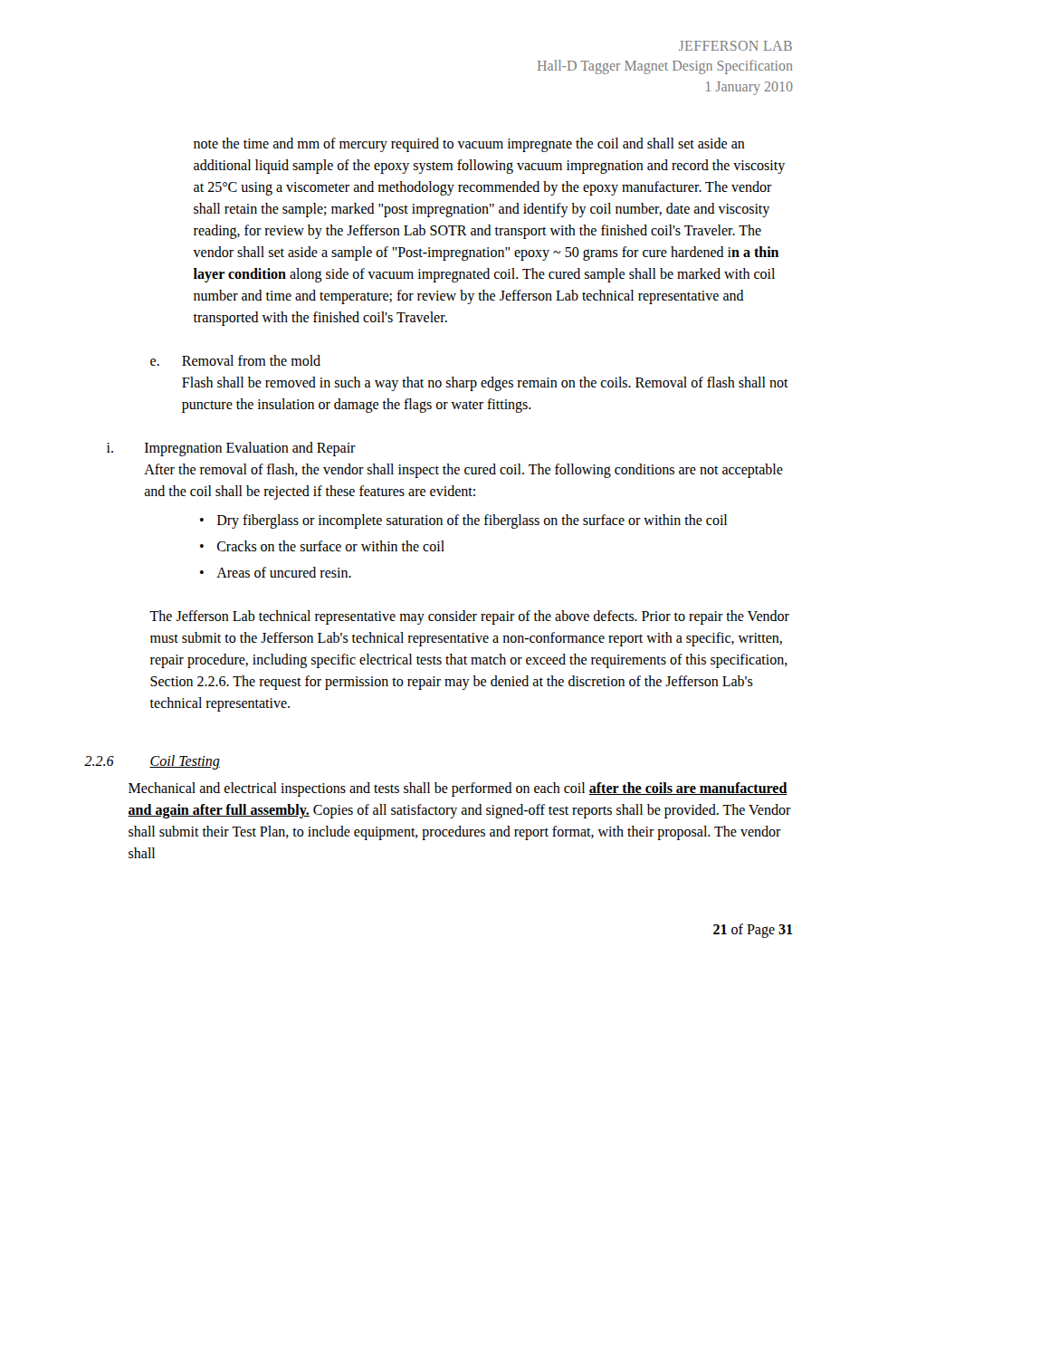JEFFERSON LAB
Hall-D Tagger Magnet Design Specification
1 January 2010
note the time and mm of mercury required to vacuum impregnate the coil and shall set aside an additional liquid sample of the epoxy system following vacuum impregnation and record the viscosity at 25°C using a viscometer and methodology recommended by the epoxy manufacturer. The vendor shall retain the sample; marked "post impregnation" and identify by coil number, date and viscosity reading, for review by the Jefferson Lab SOTR and transport with the finished coil's Traveler. The vendor shall set aside a sample of "Post-impregnation" epoxy ~ 50 grams for cure hardened in a thin layer condition along side of vacuum impregnated coil. The cured sample shall be marked with coil number and time and temperature; for review by the Jefferson Lab technical representative and transported with the finished coil's Traveler.
e.
Removal from the mold
Flash shall be removed in such a way that no sharp edges remain on the coils. Removal of flash shall not puncture the insulation or damage the flags or water fittings.
i.
Impregnation Evaluation and Repair
After the removal of flash, the vendor shall inspect the cured coil. The following conditions are not acceptable and the coil shall be rejected if these features are evident:
Dry fiberglass or incomplete saturation of the fiberglass on the surface or within the coil
Cracks on the surface or within the coil
Areas of uncured resin.
The Jefferson Lab technical representative may consider repair of the above defects. Prior to repair the Vendor must submit to the Jefferson Lab's technical representative a non-conformance report with a specific, written, repair procedure, including specific electrical tests that match or exceed the requirements of this specification, Section 2.2.6. The request for permission to repair may be denied at the discretion of the Jefferson Lab's technical representative.
2.2.6
Coil Testing
Mechanical and electrical inspections and tests shall be performed on each coil after the coils are manufactured and again after full assembly. Copies of all satisfactory and signed-off test reports shall be provided. The Vendor shall submit their Test Plan, to include equipment, procedures and report format, with their proposal. The vendor shall
21 of Page 31